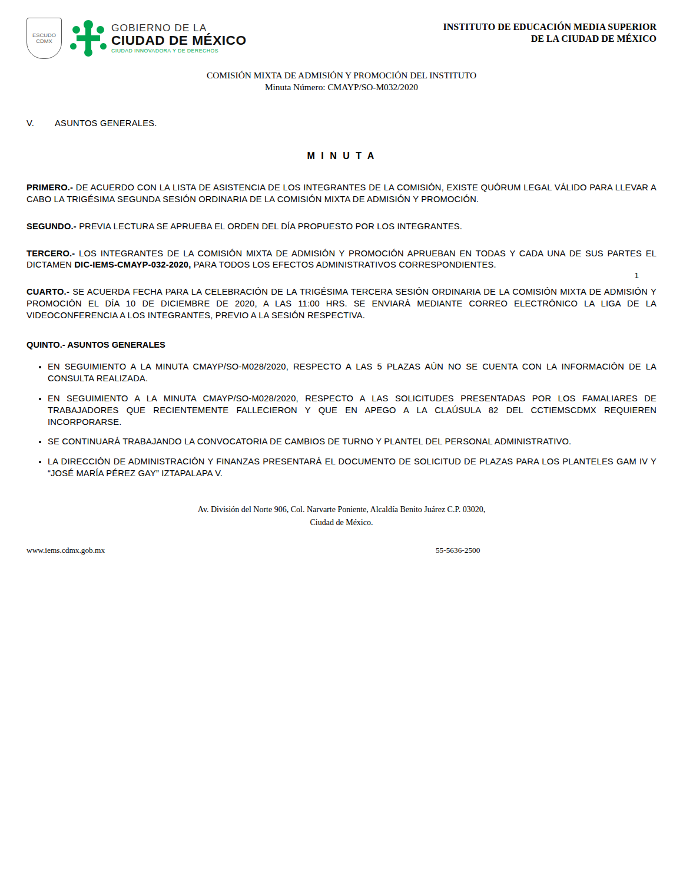ESCUDO
CDMX
GOBIERNO DE LA
CIUDAD DE MÉXICO
CIUDAD INNOVADORA Y DE DERECHOS
INSTITUTO DE EDUCACIÓN MEDIA SUPERIOR
DE LA CIUDAD DE MÉXICO
COMISIÓN MIXTA DE ADMISIÓN Y PROMOCIÓN DEL INSTITUTO
Minuta Número: CMAYP/SO-M032/2020
V. ASUNTOS GENERALES.
M I N U T A
PRIMERO.- DE ACUERDO CON LA LISTA DE ASISTENCIA DE LOS INTEGRANTES DE LA COMISIÓN, EXISTE QUÓRUM LEGAL VÁLIDO PARA LLEVAR A CABO LA TRIGÉSIMA SEGUNDA SESIÓN ORDINARIA DE LA COMISIÓN MIXTA DE ADMISIÓN Y PROMOCIÓN.
SEGUNDO.- PREVIA LECTURA SE APRUEBA EL ORDEN DEL DÍA PROPUESTO POR LOS INTEGRANTES.
TERCERO.- LOS INTEGRANTES DE LA COMISIÓN MIXTA DE ADMISIÓN Y PROMOCIÓN APRUEBAN EN TODAS Y CADA UNA DE SUS PARTES EL DICTAMEN DIC-IEMS-CMAYP-032-2020, PARA TODOS LOS EFECTOS ADMINISTRATIVOS CORRESPONDIENTES.
1
CUARTO.- SE ACUERDA FECHA PARA LA CELEBRACIÓN DE LA TRIGÉSIMA TERCERA SESIÓN ORDINARIA DE LA COMISIÓN MIXTA DE ADMISIÓN Y PROMOCIÓN EL DÍA 10 DE DICIEMBRE DE 2020, A LAS 11:00 HRS. SE ENVIARÁ MEDIANTE CORREO ELECTRÓNICO LA LIGA DE LA VIDEOCONFERENCIA A LOS INTEGRANTES, PREVIO A LA SESIÓN RESPECTIVA.
QUINTO.- ASUNTOS GENERALES
EN SEGUIMIENTO A LA MINUTA CMAYP/SO-M028/2020, RESPECTO A LAS 5 PLAZAS AÚN NO SE CUENTA CON LA INFORMACIÓN DE LA CONSULTA REALIZADA.
EN SEGUIMIENTO A LA MINUTA CMAYP/SO-M028/2020, RESPECTO A LAS SOLICITUDES PRESENTADAS POR LOS FAMALIARES DE TRABAJADORES QUE RECIENTEMENTE FALLECIERON Y QUE EN APEGO A LA CLAÚSULA 82 DEL CCTIEMSCDMX REQUIEREN INCORPORARSE.
SE CONTINUARÁ TRABAJANDO LA CONVOCATORIA DE CAMBIOS DE TURNO Y PLANTEL DEL PERSONAL ADMINISTRATIVO.
LA DIRECCIÓN DE ADMINISTRACIÓN Y FINANZAS PRESENTARÁ EL DOCUMENTO DE SOLICITUD DE PLAZAS PARA LOS PLANTELES GAM IV Y “JOSÉ MARÍA PÉREZ GAY” IZTAPALAPA V.
Av. División del Norte 906, Col. Narvarte Poniente, Alcaldía Benito Juárez C.P. 03020,
Ciudad de México.
www.iems.cdmx.gob.mx 55-5636-2500